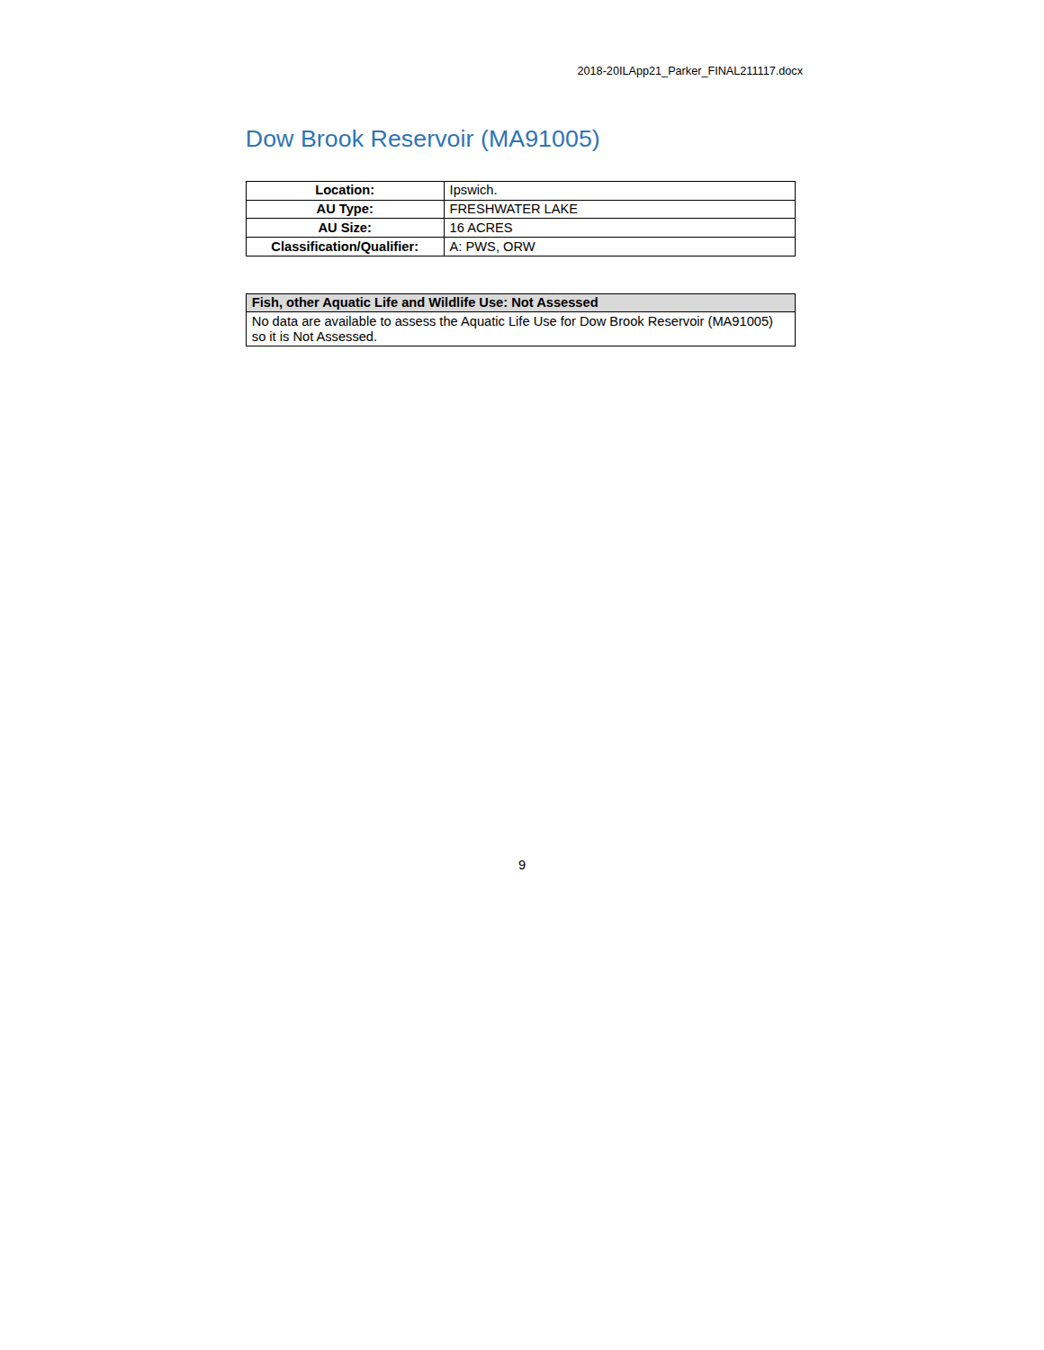2018-20ILApp21_Parker_FINAL211117.docx
Dow Brook Reservoir (MA91005)
| Location: | Ipswich. |
| AU Type: | FRESHWATER LAKE |
| AU Size: | 16 ACRES |
| Classification/Qualifier: | A: PWS, ORW |
| Fish, other Aquatic Life and Wildlife Use: Not Assessed |
| No data are available to assess the Aquatic Life Use for Dow Brook Reservoir (MA91005) so it is Not Assessed. |
9